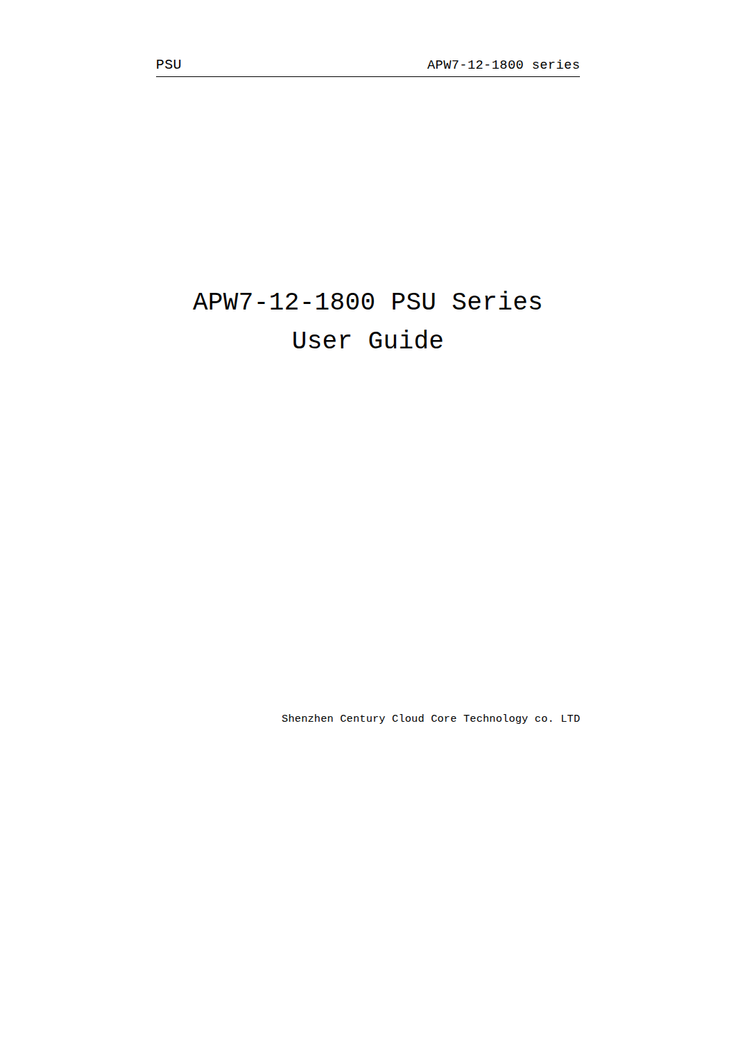PSU
APW7-12-1800 series
APW7-12-1800 PSU Series User Guide
Shenzhen Century Cloud Core Technology co. LTD